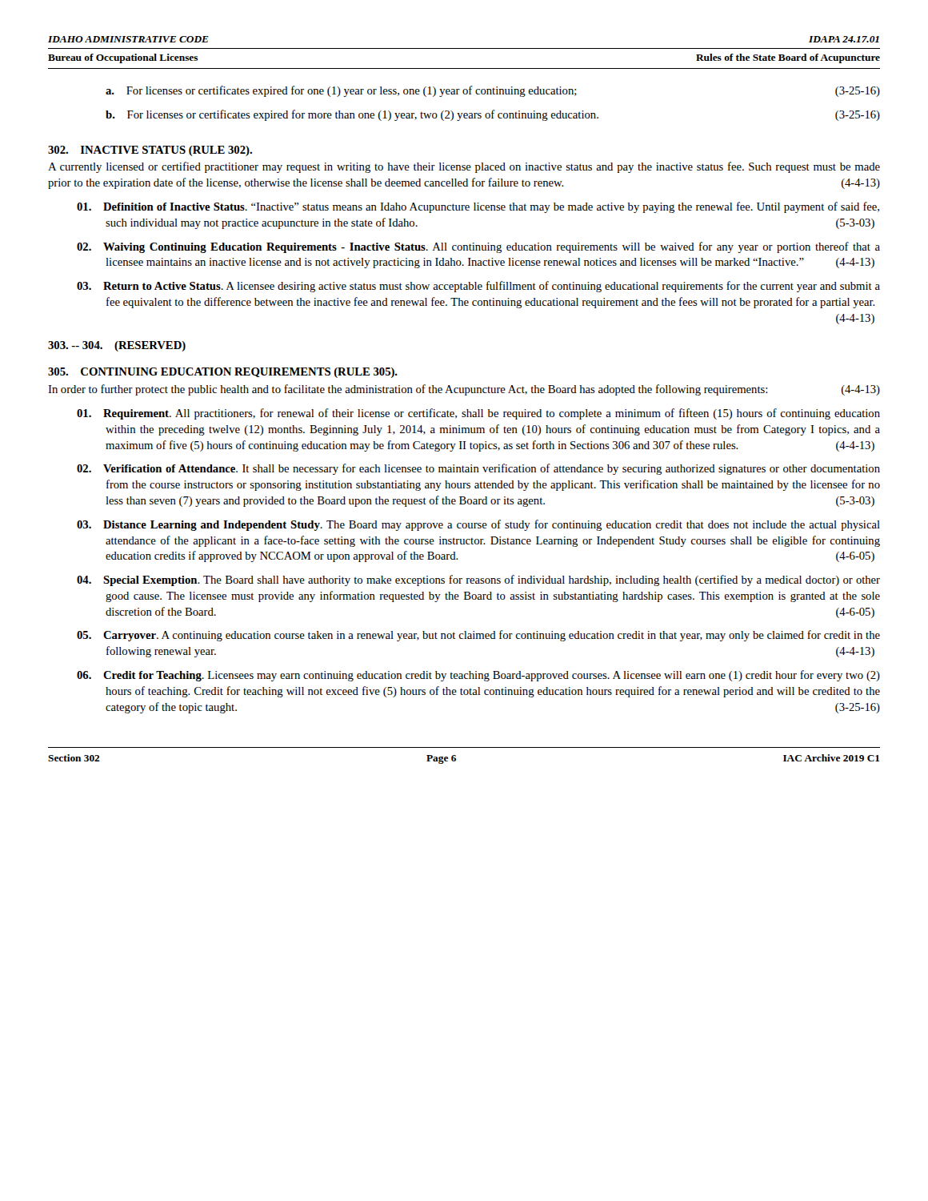IDAHO ADMINISTRATIVE CODE IDAPA 24.17.01
Bureau of Occupational Licenses Rules of the State Board of Acupuncture
a. For licenses or certificates expired for one (1) year or less, one (1) year of continuing education;(3-25-16)
b. For licenses or certificates expired for more than one (1) year, two (2) years of continuing education.(3-25-16)
302. INACTIVE STATUS (RULE 302).
A currently licensed or certified practitioner may request in writing to have their license placed on inactive status and pay the inactive status fee. Such request must be made prior to the expiration date of the license, otherwise the license shall be deemed cancelled for failure to renew.(4-4-13)
01. Definition of Inactive Status. “Inactive” status means an Idaho Acupuncture license that may be made active by paying the renewal fee. Until payment of said fee, such individual may not practice acupuncture in the state of Idaho.(5-3-03)
02. Waiving Continuing Education Requirements - Inactive Status. All continuing education requirements will be waived for any year or portion thereof that a licensee maintains an inactive license and is not actively practicing in Idaho. Inactive license renewal notices and licenses will be marked “Inactive.”(4-4-13)
03. Return to Active Status. A licensee desiring active status must show acceptable fulfillment of continuing educational requirements for the current year and submit a fee equivalent to the difference between the inactive fee and renewal fee. The continuing educational requirement and the fees will not be prorated for a partial year.(4-4-13)
303. -- 304. (RESERVED)
305. CONTINUING EDUCATION REQUIREMENTS (RULE 305).
In order to further protect the public health and to facilitate the administration of the Acupuncture Act, the Board has adopted the following requirements:(4-4-13)
01. Requirement. All practitioners, for renewal of their license or certificate, shall be required to complete a minimum of fifteen (15) hours of continuing education within the preceding twelve (12) months. Beginning July 1, 2014, a minimum of ten (10) hours of continuing education must be from Category I topics, and a maximum of five (5) hours of continuing education may be from Category II topics, as set forth in Sections 306 and 307 of these rules.(4-4-13)
02. Verification of Attendance. It shall be necessary for each licensee to maintain verification of attendance by securing authorized signatures or other documentation from the course instructors or sponsoring institution substantiating any hours attended by the applicant. This verification shall be maintained by the licensee for no less than seven (7) years and provided to the Board upon the request of the Board or its agent.(5-3-03)
03. Distance Learning and Independent Study. The Board may approve a course of study for continuing education credit that does not include the actual physical attendance of the applicant in a face-to-face setting with the course instructor. Distance Learning or Independent Study courses shall be eligible for continuing education credits if approved by NCCAOM or upon approval of the Board.(4-6-05)
04. Special Exemption. The Board shall have authority to make exceptions for reasons of individual hardship, including health (certified by a medical doctor) or other good cause. The licensee must provide any information requested by the Board to assist in substantiating hardship cases. This exemption is granted at the sole discretion of the Board.(4-6-05)
05. Carryover. A continuing education course taken in a renewal year, but not claimed for continuing education credit in that year, may only be claimed for credit in the following renewal year.(4-4-13)
06. Credit for Teaching. Licensees may earn continuing education credit by teaching Board-approved courses. A licensee will earn one (1) credit hour for every two (2) hours of teaching. Credit for teaching will not exceed five (5) hours of the total continuing education hours required for a renewal period and will be credited to the category of the topic taught.(3-25-16)
Section 302 Page 6 IAC Archive 2019 C1